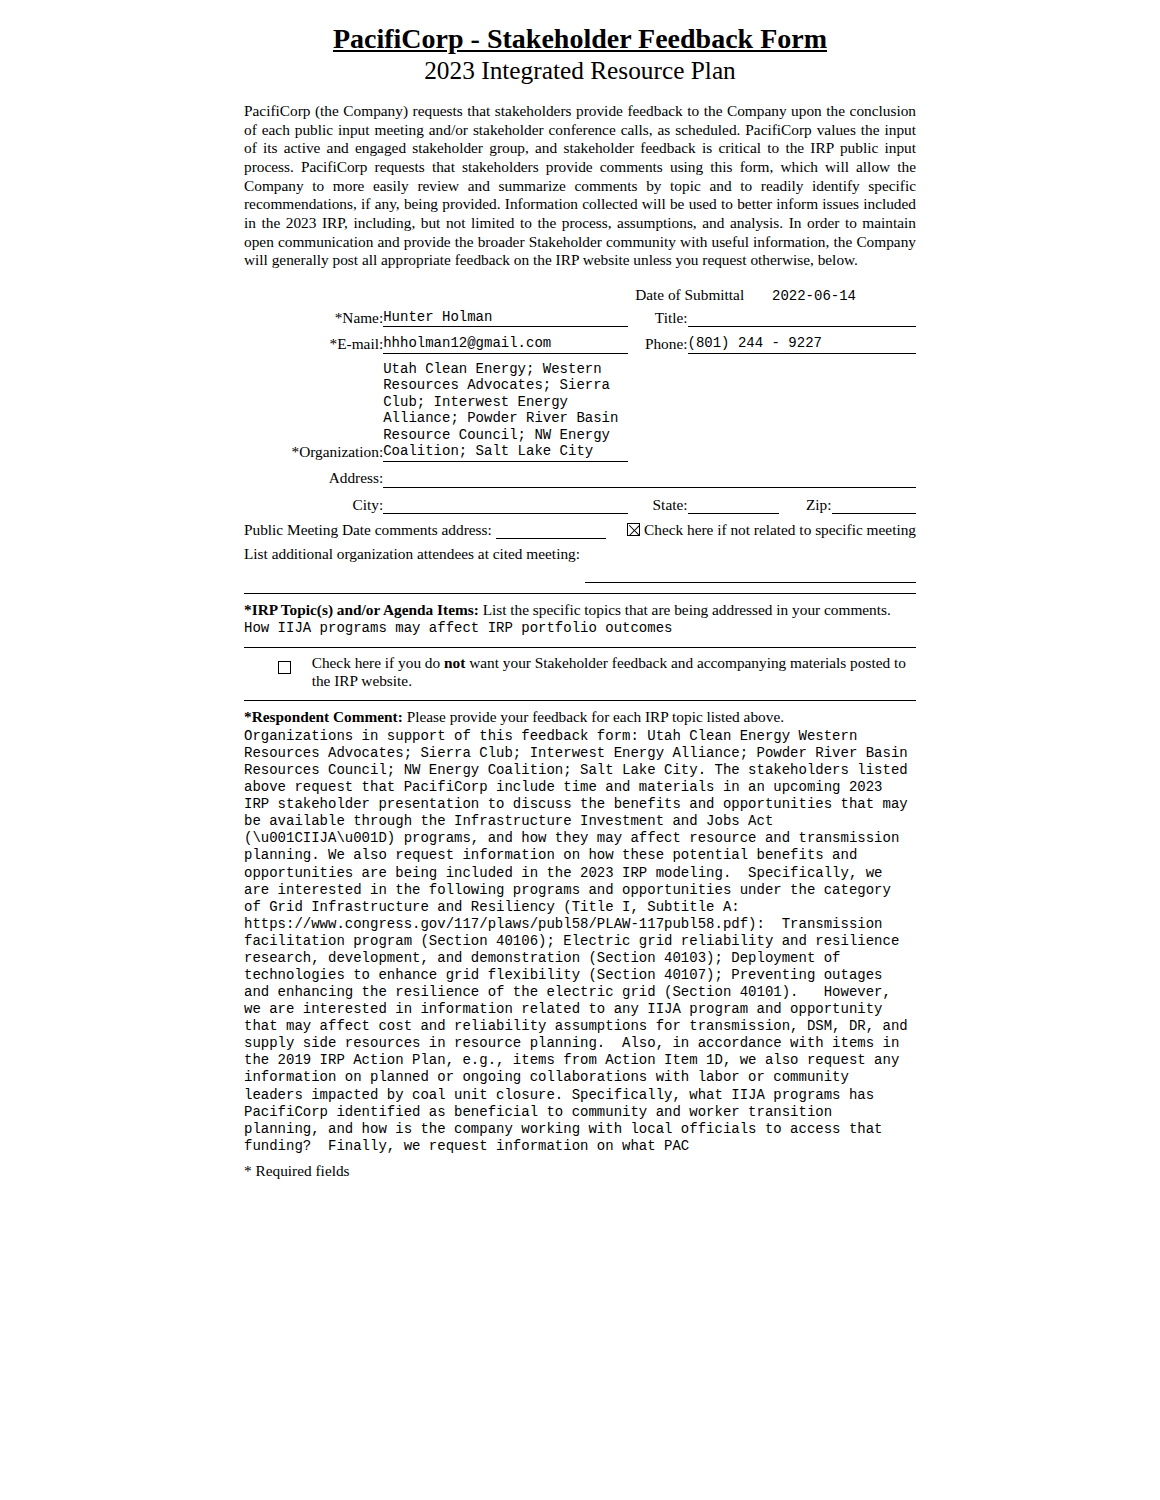PacifiCorp - Stakeholder Feedback Form
2023 Integrated Resource Plan
PacifiCorp (the Company) requests that stakeholders provide feedback to the Company upon the conclusion of each public input meeting and/or stakeholder conference calls, as scheduled. PacifiCorp values the input of its active and engaged stakeholder group, and stakeholder feedback is critical to the IRP public input process. PacifiCorp requests that stakeholders provide comments using this form, which will allow the Company to more easily review and summarize comments by topic and to readily identify specific recommendations, if any, being provided. Information collected will be used to better inform issues included in the 2023 IRP, including, but not limited to the process, assumptions, and analysis. In order to maintain open communication and provide the broader Stakeholder community with useful information, the Company will generally post all appropriate feedback on the IRP website unless you request otherwise, below.
Date of Submittal 2022-06-14
| *Name: | Hunter Holman | Title: | |
| *E-mail: | hhholman12@gmail.com | Phone: | (801) 244 - 9227 |
| *Organization: | Utah Clean Energy; Western Resources Advocates; Sierra Club; Interwest Energy Alliance; Powder River Basin Resource Council; NW Energy Coalition; Salt Lake City | |
| Address: | |
| City: | | State: | | Zip: | |
Public Meeting Date comments address: Check here if not related to specific meeting
List additional organization attendees at cited meeting:
*IRP Topic(s) and/or Agenda Items: List the specific topics that are being addressed in your comments.
How IIJA programs may affect IRP portfolio outcomes
Check here if you do not want your Stakeholder feedback and accompanying materials posted to the IRP website.
*Respondent Comment: Please provide your feedback for each IRP topic listed above.
Organizations in support of this feedback form: Utah Clean Energy Western Resources Advocates; Sierra Club; Interwest Energy Alliance; Powder River Basin Resources Council; NW Energy Coalition; Salt Lake City. The stakeholders listed above request that PacifiCorp include time and materials in an upcoming 2023 IRP stakeholder presentation to discuss the benefits and opportunities that may be available through the Infrastructure Investment and Jobs Act (\u001CIIJA\u001D) programs, and how they may affect resource and transmission planning. We also request information on how these potential benefits and opportunities are being included in the 2023 IRP modeling. Specifically, we are interested in the following programs and opportunities under the category of Grid Infrastructure and Resiliency (Title I, Subtitle A: https://www.congress.gov/117/plaws/publ58/PLAW-117publ58.pdf): Transmission facilitation program (Section 40106); Electric grid reliability and resilience research, development, and demonstration (Section 40103); Deployment of technologies to enhance grid flexibility (Section 40107); Preventing outages and enhancing the resilience of the electric grid (Section 40101). However, we are interested in information related to any IIJA program and opportunity that may affect cost and reliability assumptions for transmission, DSM, DR, and supply side resources in resource planning. Also, in accordance with items in the 2019 IRP Action Plan, e.g., items from Action Item 1D, we also request any information on planned or ongoing collaborations with labor or community leaders impacted by coal unit closure. Specifically, what IIJA programs has PacifiCorp identified as beneficial to community and worker transition planning, and how is the company working with local officials to access that funding? Finally, we request information on what PAC
* Required fields